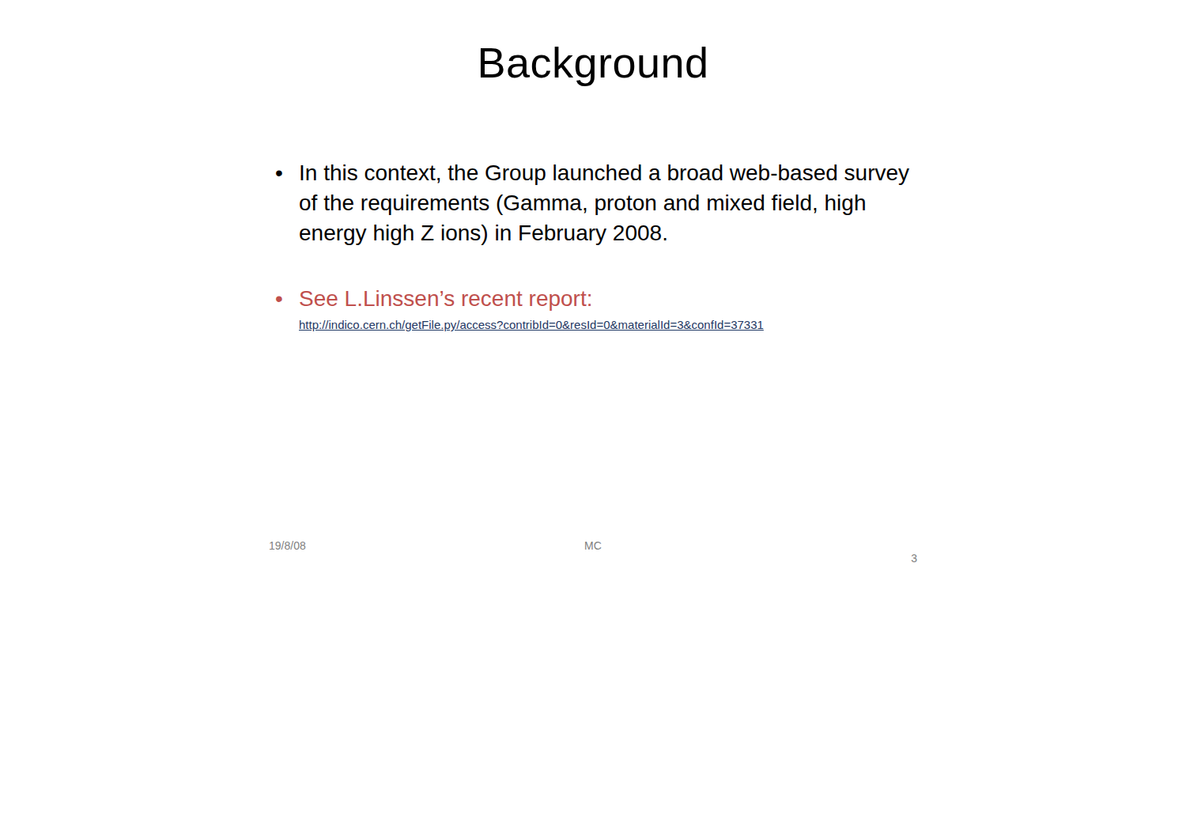Background
In this context, the Group launched a broad web-based survey of the requirements (Gamma, proton and mixed field, high energy high Z ions) in February 2008.
See L.Linssen’s recent report: http://indico.cern.ch/getFile.py/access?contribId=0&resId=0&materialId=3&confId=37331
19/8/08
MC
3